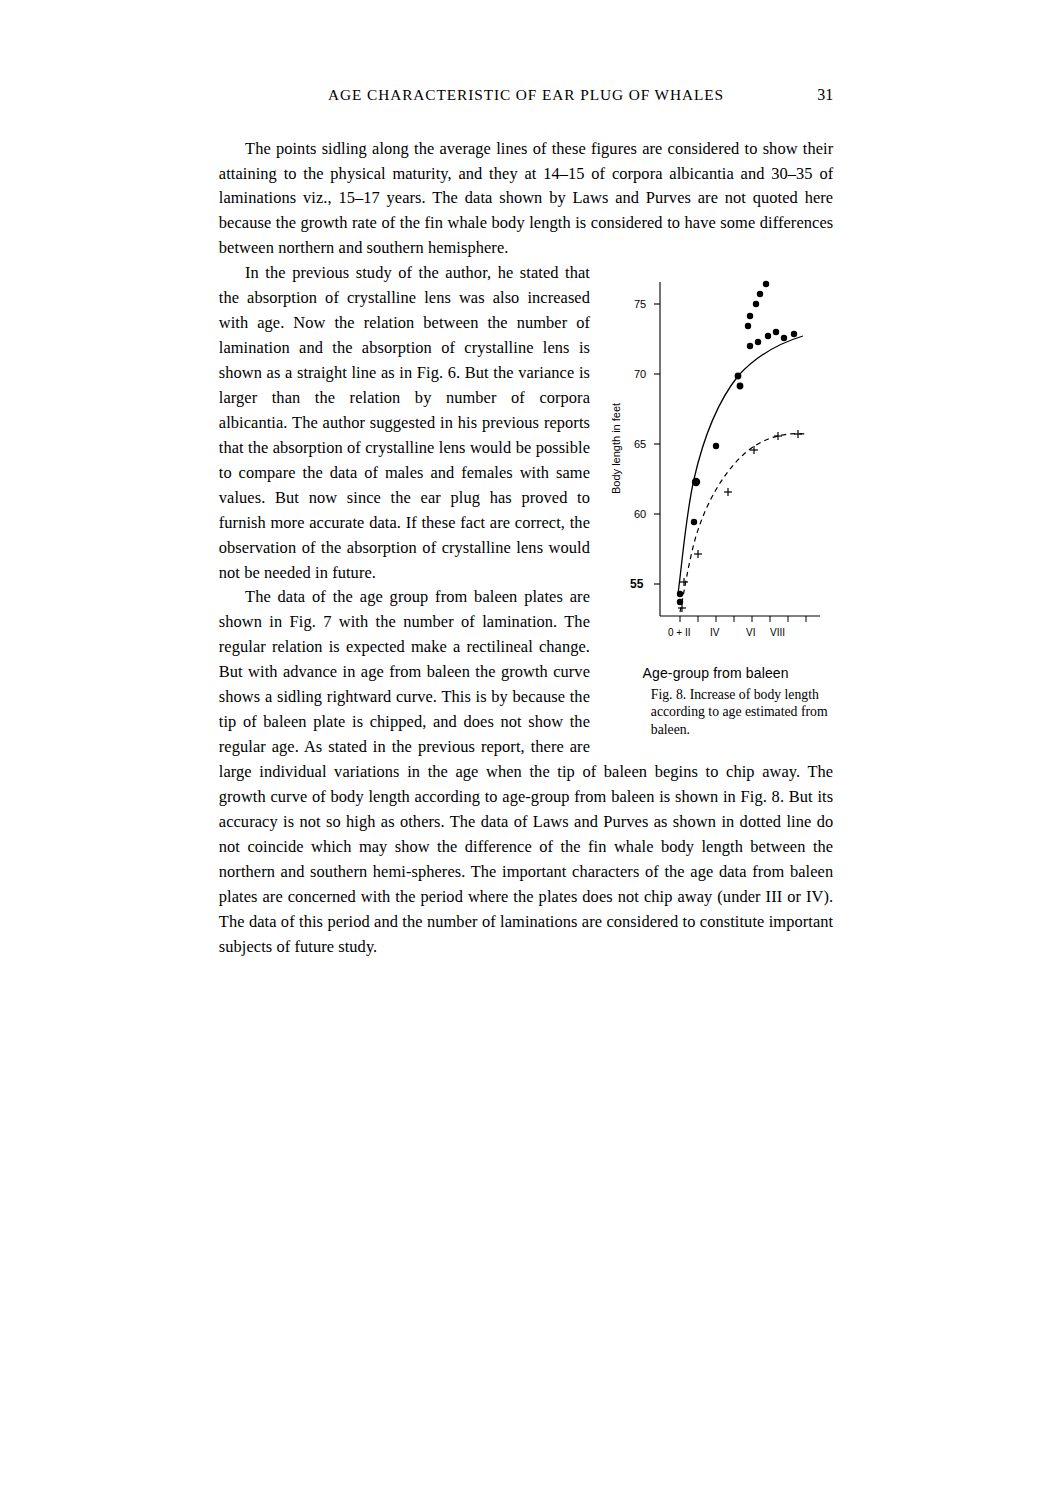AGE CHARACTERISTIC OF EAR PLUG OF WHALES 31
The points sidling along the average lines of these figures are considered to show their attaining to the physical maturity, and they at 14–15 of corpora albicantia and 30–35 of laminations viz., 15–17 years. The data shown by Laws and Purves are not quoted here because the growth rate of the fin whale body length is considered to have some differences between northern and southern hemisphere.
75 70 65 60 55 Body length in feet 0 + II IV VI VIII
Age-group from baleen
Fig. 8. Increase of body length according to age estimated from baleen.
In the previous study of the author, he stated that the absorption of crystalline lens was also increased with age. Now the relation between the number of lamination and the absorption of crystalline lens is shown as a straight line as in Fig. 6. But the variance is larger than the relation by number of corpora albicantia. The author suggested in his previous reports that the absorption of crystalline lens would be possible to compare the data of males and females with same values. But now since the ear plug has proved to furnish more accurate data. If these fact are correct, the observation of the absorption of crystalline lens would not be needed in future.
The data of the age group from baleen plates are shown in Fig. 7 with the number of lamination. The regular relation is expected make a rectilineal change. But with advance in age from baleen the growth curve shows a sidling rightward curve. This is by because the tip of baleen plate is chipped, and does not show the regular age. As stated in the previous report, there are large individual variations in the age when the tip of baleen begins to chip away. The growth curve of body length according to age-group from baleen is shown in Fig. 8. But its accuracy is not so high as others. The data of Laws and Purves as shown in dotted line do not coincide which may show the difference of the fin whale body length between the northern and southern hemi-spheres. The important characters of the age data from baleen plates are concerned with the period where the plates does not chip away (under III or IV). The data of this period and the number of laminations are considered to constitute important subjects of future study.